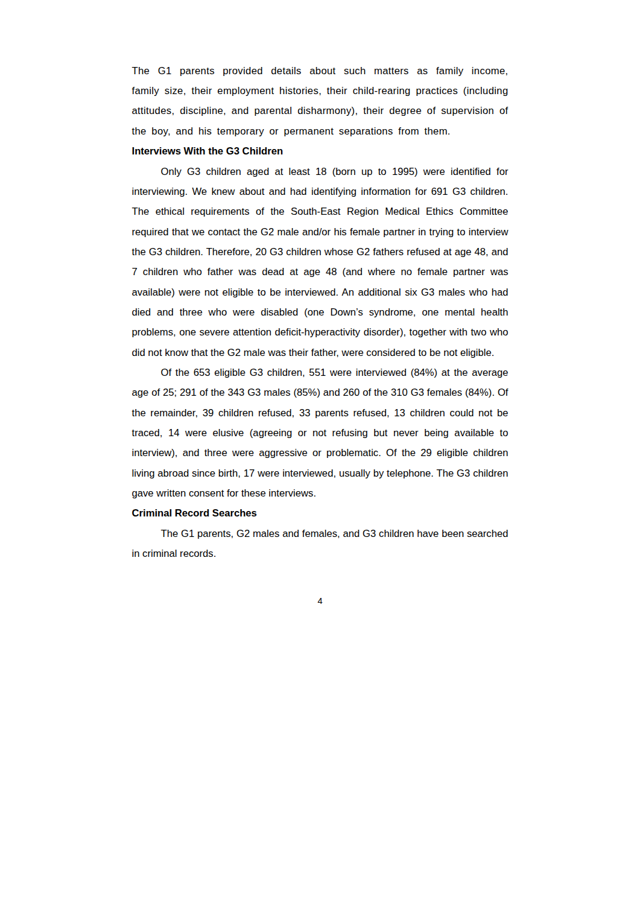The G1 parents provided details about such matters as family income, family size, their employment histories, their child-rearing practices (including attitudes, discipline, and parental disharmony), their degree of supervision of the boy, and his temporary or permanent separations from them.
Interviews With the G3 Children
Only G3 children aged at least 18 (born up to 1995) were identified for interviewing. We knew about and had identifying information for 691 G3 children. The ethical requirements of the South-East Region Medical Ethics Committee required that we contact the G2 male and/or his female partner in trying to interview the G3 children. Therefore, 20 G3 children whose G2 fathers refused at age 48, and 7 children who father was dead at age 48 (and where no female partner was available) were not eligible to be interviewed. An additional six G3 males who had died and three who were disabled (one Down’s syndrome, one mental health problems, one severe attention deficit-hyperactivity disorder), together with two who did not know that the G2 male was their father, were considered to be not eligible.
Of the 653 eligible G3 children, 551 were interviewed (84%) at the average age of 25; 291 of the 343 G3 males (85%) and 260 of the 310 G3 females (84%). Of the remainder, 39 children refused, 33 parents refused, 13 children could not be traced, 14 were elusive (agreeing or not refusing but never being available to interview), and three were aggressive or problematic. Of the 29 eligible children living abroad since birth, 17 were interviewed, usually by telephone. The G3 children gave written consent for these interviews.
Criminal Record Searches
The G1 parents, G2 males and females, and G3 children have been searched in criminal records.
4